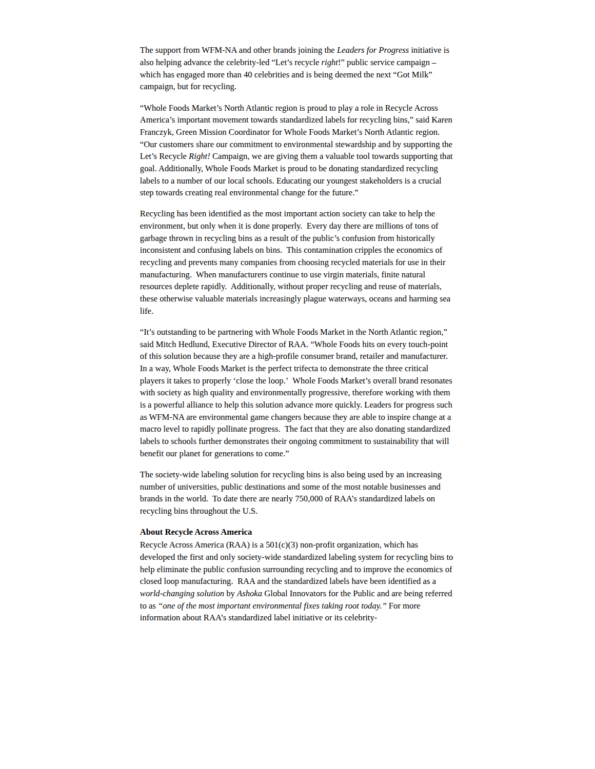The support from WFM-NA and other brands joining the Leaders for Progress initiative is also helping advance the celebrity-led “Let’s recycle right!” public service campaign – which has engaged more than 40 celebrities and is being deemed the next “Got Milk” campaign, but for recycling.
“Whole Foods Market’s North Atlantic region is proud to play a role in Recycle Across America’s important movement towards standardized labels for recycling bins,” said Karen Franczyk, Green Mission Coordinator for Whole Foods Market’s North Atlantic region. “Our customers share our commitment to environmental stewardship and by supporting the Let’s Recycle Right! Campaign, we are giving them a valuable tool towards supporting that goal. Additionally, Whole Foods Market is proud to be donating standardized recycling labels to a number of our local schools. Educating our youngest stakeholders is a crucial step towards creating real environmental change for the future.”
Recycling has been identified as the most important action society can take to help the environment, but only when it is done properly. Every day there are millions of tons of garbage thrown in recycling bins as a result of the public’s confusion from historically inconsistent and confusing labels on bins. This contamination cripples the economics of recycling and prevents many companies from choosing recycled materials for use in their manufacturing. When manufacturers continue to use virgin materials, finite natural resources deplete rapidly. Additionally, without proper recycling and reuse of materials, these otherwise valuable materials increasingly plague waterways, oceans and harming sea life.
“It’s outstanding to be partnering with Whole Foods Market in the North Atlantic region,” said Mitch Hedlund, Executive Director of RAA. “Whole Foods hits on every touch-point of this solution because they are a high-profile consumer brand, retailer and manufacturer. In a way, Whole Foods Market is the perfect trifecta to demonstrate the three critical players it takes to properly ‘close the loop.’ Whole Foods Market’s overall brand resonates with society as high quality and environmentally progressive, therefore working with them is a powerful alliance to help this solution advance more quickly. Leaders for progress such as WFM-NA are environmental game changers because they are able to inspire change at a macro level to rapidly pollinate progress. The fact that they are also donating standardized labels to schools further demonstrates their ongoing commitment to sustainability that will benefit our planet for generations to come.”
The society-wide labeling solution for recycling bins is also being used by an increasing number of universities, public destinations and some of the most notable businesses and brands in the world. To date there are nearly 750,000 of RAA’s standardized labels on recycling bins throughout the U.S.
About Recycle Across America
Recycle Across America (RAA) is a 501(c)(3) non-profit organization, which has developed the first and only society-wide standardized labeling system for recycling bins to help eliminate the public confusion surrounding recycling and to improve the economics of closed loop manufacturing. RAA and the standardized labels have been identified as a world-changing solution by Ashoka Global Innovators for the Public and are being referred to as “one of the most important environmental fixes taking root today.” For more information about RAA’s standardized label initiative or its celebrity-